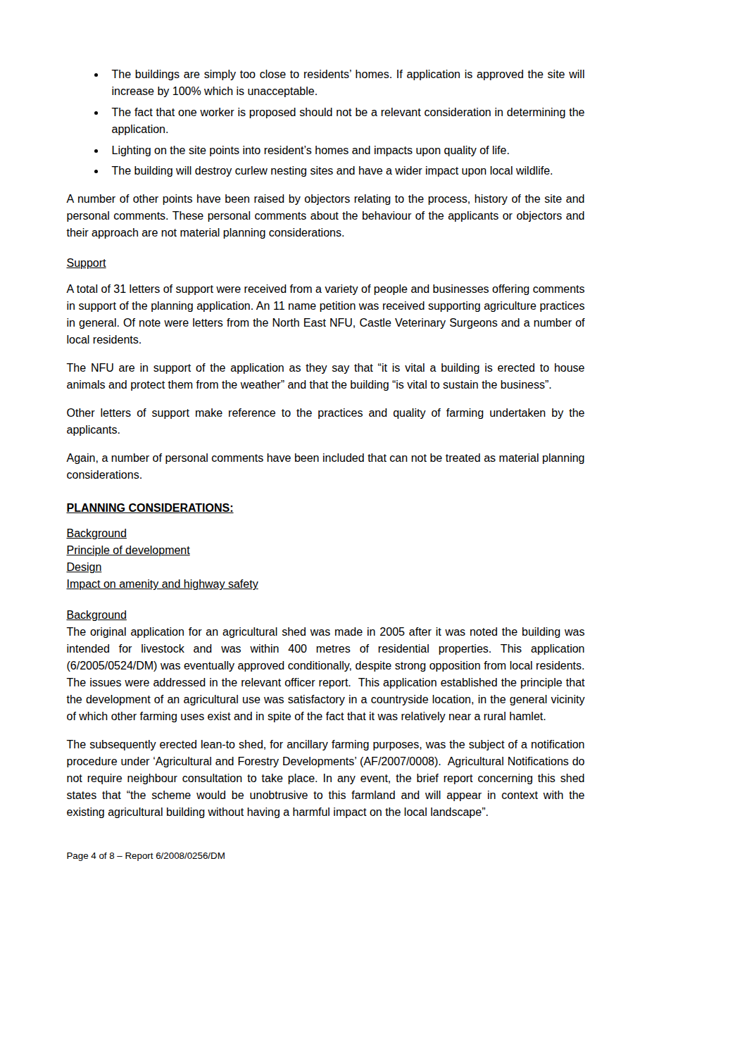The buildings are simply too close to residents’ homes. If application is approved the site will increase by 100% which is unacceptable.
The fact that one worker is proposed should not be a relevant consideration in determining the application.
Lighting on the site points into resident’s homes and impacts upon quality of life.
The building will destroy curlew nesting sites and have a wider impact upon local wildlife.
A number of other points have been raised by objectors relating to the process, history of the site and personal comments. These personal comments about the behaviour of the applicants or objectors and their approach are not material planning considerations.
Support
A total of 31 letters of support were received from a variety of people and businesses offering comments in support of the planning application. An 11 name petition was received supporting agriculture practices in general. Of note were letters from the North East NFU, Castle Veterinary Surgeons and a number of local residents.
The NFU are in support of the application as they say that “it is vital a building is erected to house animals and protect them from the weather” and that the building “is vital to sustain the business”.
Other letters of support make reference to the practices and quality of farming undertaken by the applicants.
Again, a number of personal comments have been included that can not be treated as material planning considerations.
PLANNING CONSIDERATIONS:
Background Principle of development Design Impact on amenity and highway safety
Background
The original application for an agricultural shed was made in 2005 after it was noted the building was intended for livestock and was within 400 metres of residential properties. This application (6/2005/0524/DM) was eventually approved conditionally, despite strong opposition from local residents. The issues were addressed in the relevant officer report. This application established the principle that the development of an agricultural use was satisfactory in a countryside location, in the general vicinity of which other farming uses exist and in spite of the fact that it was relatively near a rural hamlet.
The subsequently erected lean-to shed, for ancillary farming purposes, was the subject of a notification procedure under ‘Agricultural and Forestry Developments’ (AF/2007/0008). Agricultural Notifications do not require neighbour consultation to take place. In any event, the brief report concerning this shed states that “the scheme would be unobtrusive to this farmland and will appear in context with the existing agricultural building without having a harmful impact on the local landscape”.
Page 4 of 8 – Report 6/2008/0256/DM